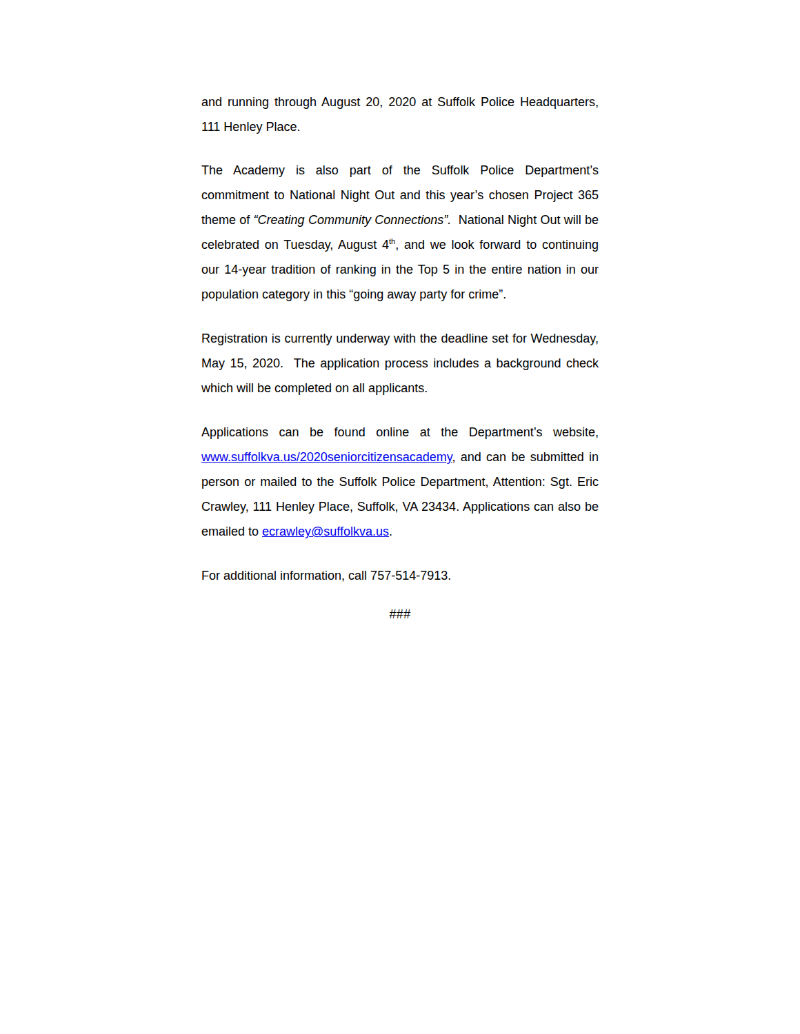and running through August 20, 2020 at Suffolk Police Headquarters, 111 Henley Place.
The Academy is also part of the Suffolk Police Department’s commitment to National Night Out and this year’s chosen Project 365 theme of “Creating Community Connections”. National Night Out will be celebrated on Tuesday, August 4th, and we look forward to continuing our 14-year tradition of ranking in the Top 5 in the entire nation in our population category in this “going away party for crime”.
Registration is currently underway with the deadline set for Wednesday, May 15, 2020. The application process includes a background check which will be completed on all applicants.
Applications can be found online at the Department’s website, www.suffolkva.us/2020seniorcitizensacademy, and can be submitted in person or mailed to the Suffolk Police Department, Attention: Sgt. Eric Crawley, 111 Henley Place, Suffolk, VA 23434. Applications can also be emailed to ecrawley@suffolkva.us.
For additional information, call 757-514-7913.
###